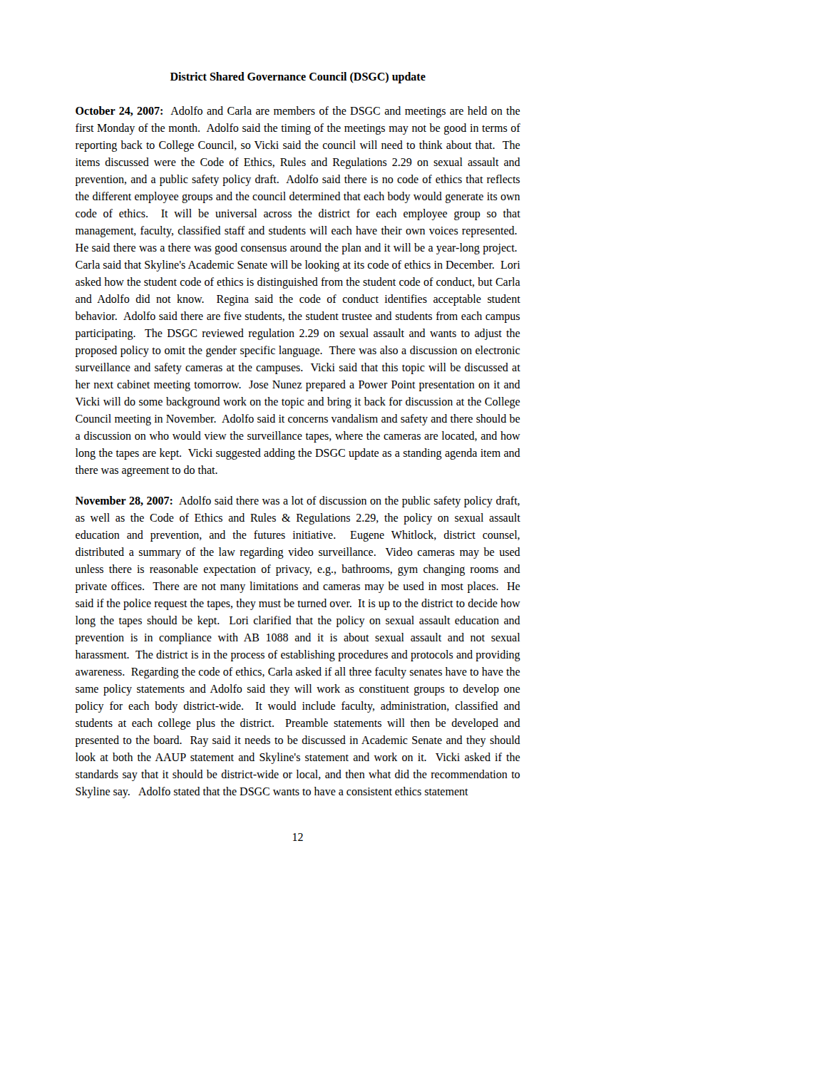District Shared Governance Council (DSGC) update
October 24, 2007: Adolfo and Carla are members of the DSGC and meetings are held on the first Monday of the month. Adolfo said the timing of the meetings may not be good in terms of reporting back to College Council, so Vicki said the council will need to think about that. The items discussed were the Code of Ethics, Rules and Regulations 2.29 on sexual assault and prevention, and a public safety policy draft. Adolfo said there is no code of ethics that reflects the different employee groups and the council determined that each body would generate its own code of ethics. It will be universal across the district for each employee group so that management, faculty, classified staff and students will each have their own voices represented. He said there was a there was good consensus around the plan and it will be a year-long project. Carla said that Skyline's Academic Senate will be looking at its code of ethics in December. Lori asked how the student code of ethics is distinguished from the student code of conduct, but Carla and Adolfo did not know. Regina said the code of conduct identifies acceptable student behavior. Adolfo said there are five students, the student trustee and students from each campus participating. The DSGC reviewed regulation 2.29 on sexual assault and wants to adjust the proposed policy to omit the gender specific language. There was also a discussion on electronic surveillance and safety cameras at the campuses. Vicki said that this topic will be discussed at her next cabinet meeting tomorrow. Jose Nunez prepared a Power Point presentation on it and Vicki will do some background work on the topic and bring it back for discussion at the College Council meeting in November. Adolfo said it concerns vandalism and safety and there should be a discussion on who would view the surveillance tapes, where the cameras are located, and how long the tapes are kept. Vicki suggested adding the DSGC update as a standing agenda item and there was agreement to do that.
November 28, 2007: Adolfo said there was a lot of discussion on the public safety policy draft, as well as the Code of Ethics and Rules & Regulations 2.29, the policy on sexual assault education and prevention, and the futures initiative. Eugene Whitlock, district counsel, distributed a summary of the law regarding video surveillance. Video cameras may be used unless there is reasonable expectation of privacy, e.g., bathrooms, gym changing rooms and private offices. There are not many limitations and cameras may be used in most places. He said if the police request the tapes, they must be turned over. It is up to the district to decide how long the tapes should be kept. Lori clarified that the policy on sexual assault education and prevention is in compliance with AB 1088 and it is about sexual assault and not sexual harassment. The district is in the process of establishing procedures and protocols and providing awareness. Regarding the code of ethics, Carla asked if all three faculty senates have to have the same policy statements and Adolfo said they will work as constituent groups to develop one policy for each body district-wide. It would include faculty, administration, classified and students at each college plus the district. Preamble statements will then be developed and presented to the board. Ray said it needs to be discussed in Academic Senate and they should look at both the AAUP statement and Skyline's statement and work on it. Vicki asked if the standards say that it should be district-wide or local, and then what did the recommendation to Skyline say. Adolfo stated that the DSGC wants to have a consistent ethics statement
12